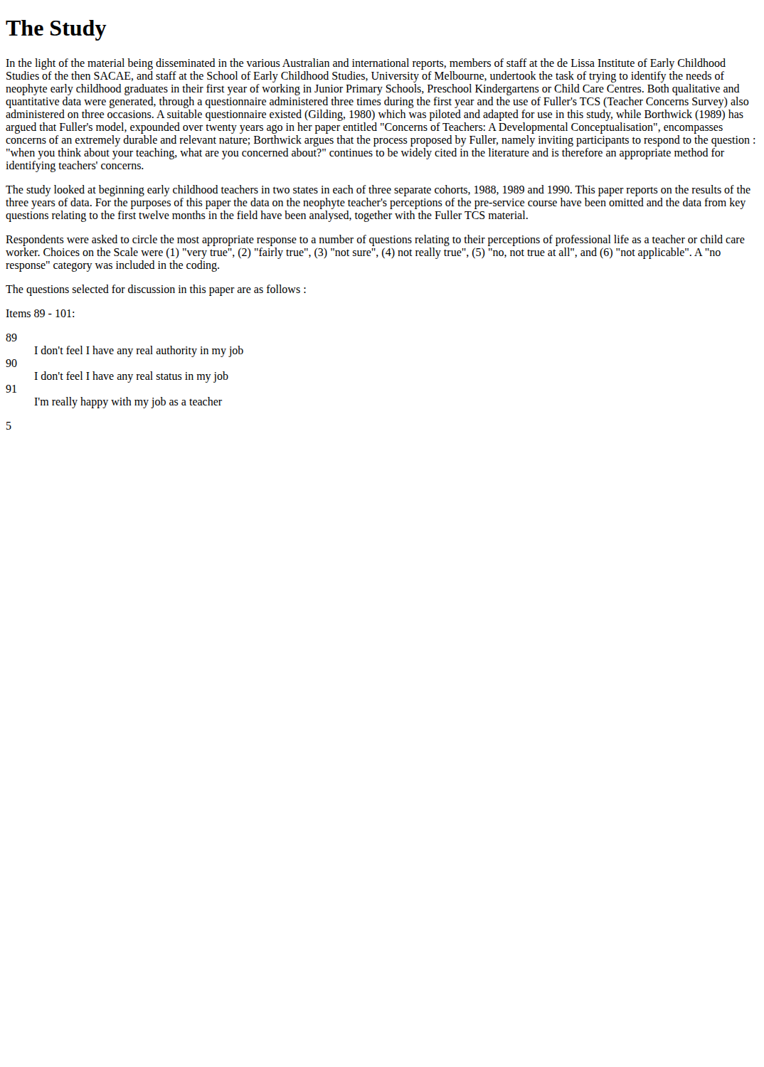The Study
In the light of the material being disseminated in the various Australian and international reports, members of staff at the de Lissa Institute of Early Childhood Studies of the then SACAE, and staff at the School of Early Childhood Studies, University of Melbourne, undertook the task of trying to identify the needs of neophyte early childhood graduates in their first year of working in Junior Primary Schools, Preschool Kindergartens or Child Care Centres. Both qualitative and quantitative data were generated, through a questionnaire administered three times during the first year and the use of Fuller's TCS (Teacher Concerns Survey) also administered on three occasions. A suitable questionnaire existed (Gilding, 1980) which was piloted and adapted for use in this study, while Borthwick (1989) has argued that Fuller's model, expounded over twenty years ago in her paper entitled "Concerns of Teachers: A Developmental Conceptualisation", encompasses concerns of an extremely durable and relevant nature; Borthwick argues that the process proposed by Fuller, namely inviting participants to respond to the question : "when you think about your teaching, what are you concerned about?" continues to be widely cited in the literature and is therefore an appropriate method for identifying teachers' concerns.
The study looked at beginning early childhood teachers in two states in each of three separate cohorts, 1988, 1989 and 1990. This paper reports on the results of the three years of data. For the purposes of this paper the data on the neophyte teacher's perceptions of the pre-service course have been omitted and the data from key questions relating to the first twelve months in the field have been analysed, together with the Fuller TCS material.
Respondents were asked to circle the most appropriate response to a number of questions relating to their perceptions of professional life as a teacher or child care worker. Choices on the Scale were (1) "very true", (2) "fairly true", (3) "not sure", (4) not really true", (5) "no, not true at all", and (6) "not applicable". A "no response" category was included in the coding.
The questions selected for discussion in this paper are as follows :
Items 89 - 101:
89
I don't feel I have any real authority in my job
90
I don't feel I have any real status in my job
91
I'm really happy with my job as a teacher
5